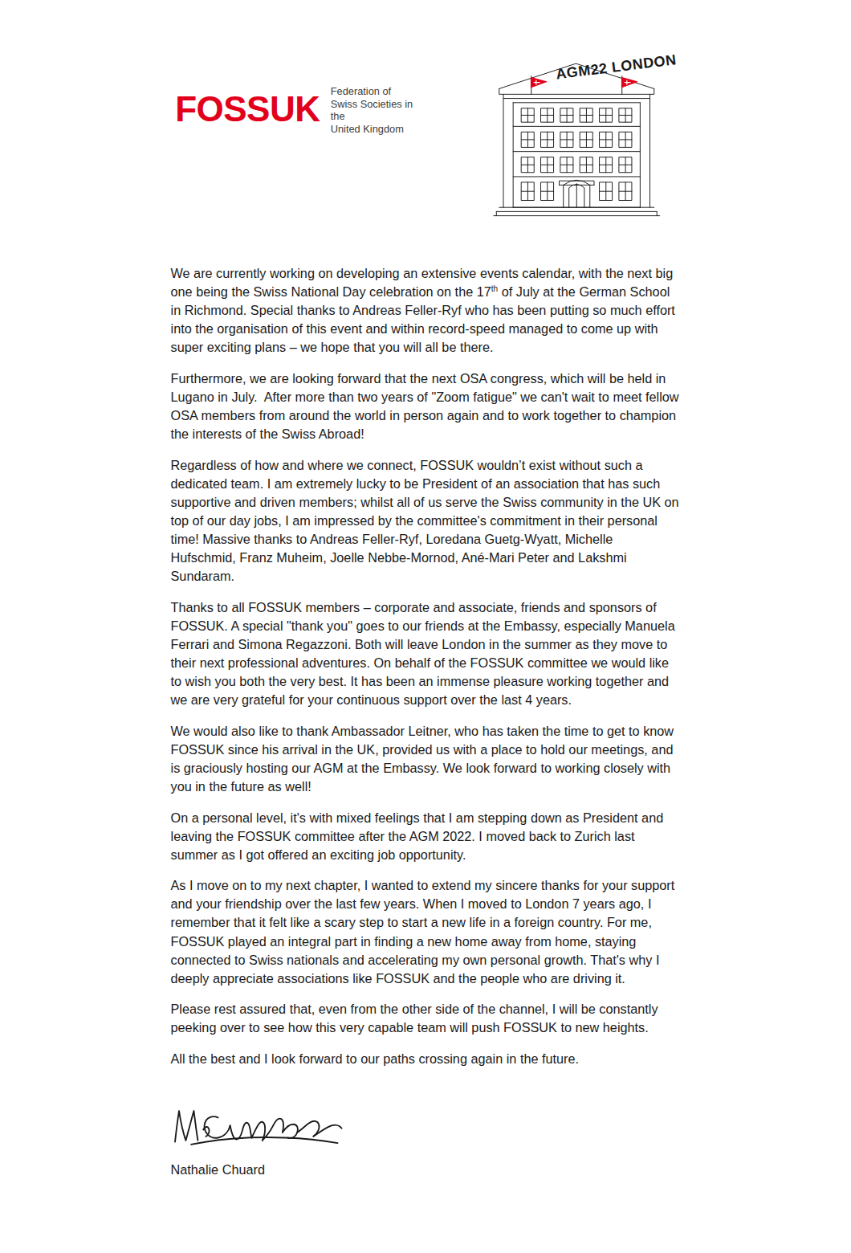FOSSUK
Federation of
Swiss Societies in the
United Kingdom
AGM22 LONDON
We are currently working on developing an extensive events calendar, with the next big one being the Swiss National Day celebration on the 17th of July at the German School in Richmond. Special thanks to Andreas Feller-Ryf who has been putting so much effort into the organisation of this event and within record-speed managed to come up with super exciting plans – we hope that you will all be there.
Furthermore, we are looking forward that the next OSA congress, which will be held in Lugano in July. After more than two years of "Zoom fatigue" we can't wait to meet fellow OSA members from around the world in person again and to work together to champion the interests of the Swiss Abroad!
Regardless of how and where we connect, FOSSUK wouldn’t exist without such a dedicated team. I am extremely lucky to be President of an association that has such supportive and driven members; whilst all of us serve the Swiss community in the UK on top of our day jobs, I am impressed by the committee's commitment in their personal time! Massive thanks to Andreas Feller-Ryf, Loredana Guetg-Wyatt, Michelle Hufschmid, Franz Muheim, Joelle Nebbe-Mornod, Ané-Mari Peter and Lakshmi Sundaram.
Thanks to all FOSSUK members – corporate and associate, friends and sponsors of FOSSUK. A special "thank you" goes to our friends at the Embassy, especially Manuela Ferrari and Simona Regazzoni. Both will leave London in the summer as they move to their next professional adventures. On behalf of the FOSSUK committee we would like to wish you both the very best. It has been an immense pleasure working together and we are very grateful for your continuous support over the last 4 years.
We would also like to thank Ambassador Leitner, who has taken the time to get to know FOSSUK since his arrival in the UK, provided us with a place to hold our meetings, and is graciously hosting our AGM at the Embassy. We look forward to working closely with you in the future as well!
On a personal level, it's with mixed feelings that I am stepping down as President and leaving the FOSSUK committee after the AGM 2022. I moved back to Zurich last summer as I got offered an exciting job opportunity.
As I move on to my next chapter, I wanted to extend my sincere thanks for your support and your friendship over the last few years. When I moved to London 7 years ago, I remember that it felt like a scary step to start a new life in a foreign country. For me, FOSSUK played an integral part in finding a new home away from home, staying connected to Swiss nationals and accelerating my own personal growth. That's why I deeply appreciate associations like FOSSUK and the people who are driving it.
Please rest assured that, even from the other side of the channel, I will be constantly peeking over to see how this very capable team will push FOSSUK to new heights.
All the best and I look forward to our paths crossing again in the future.
Nathalie Chuard